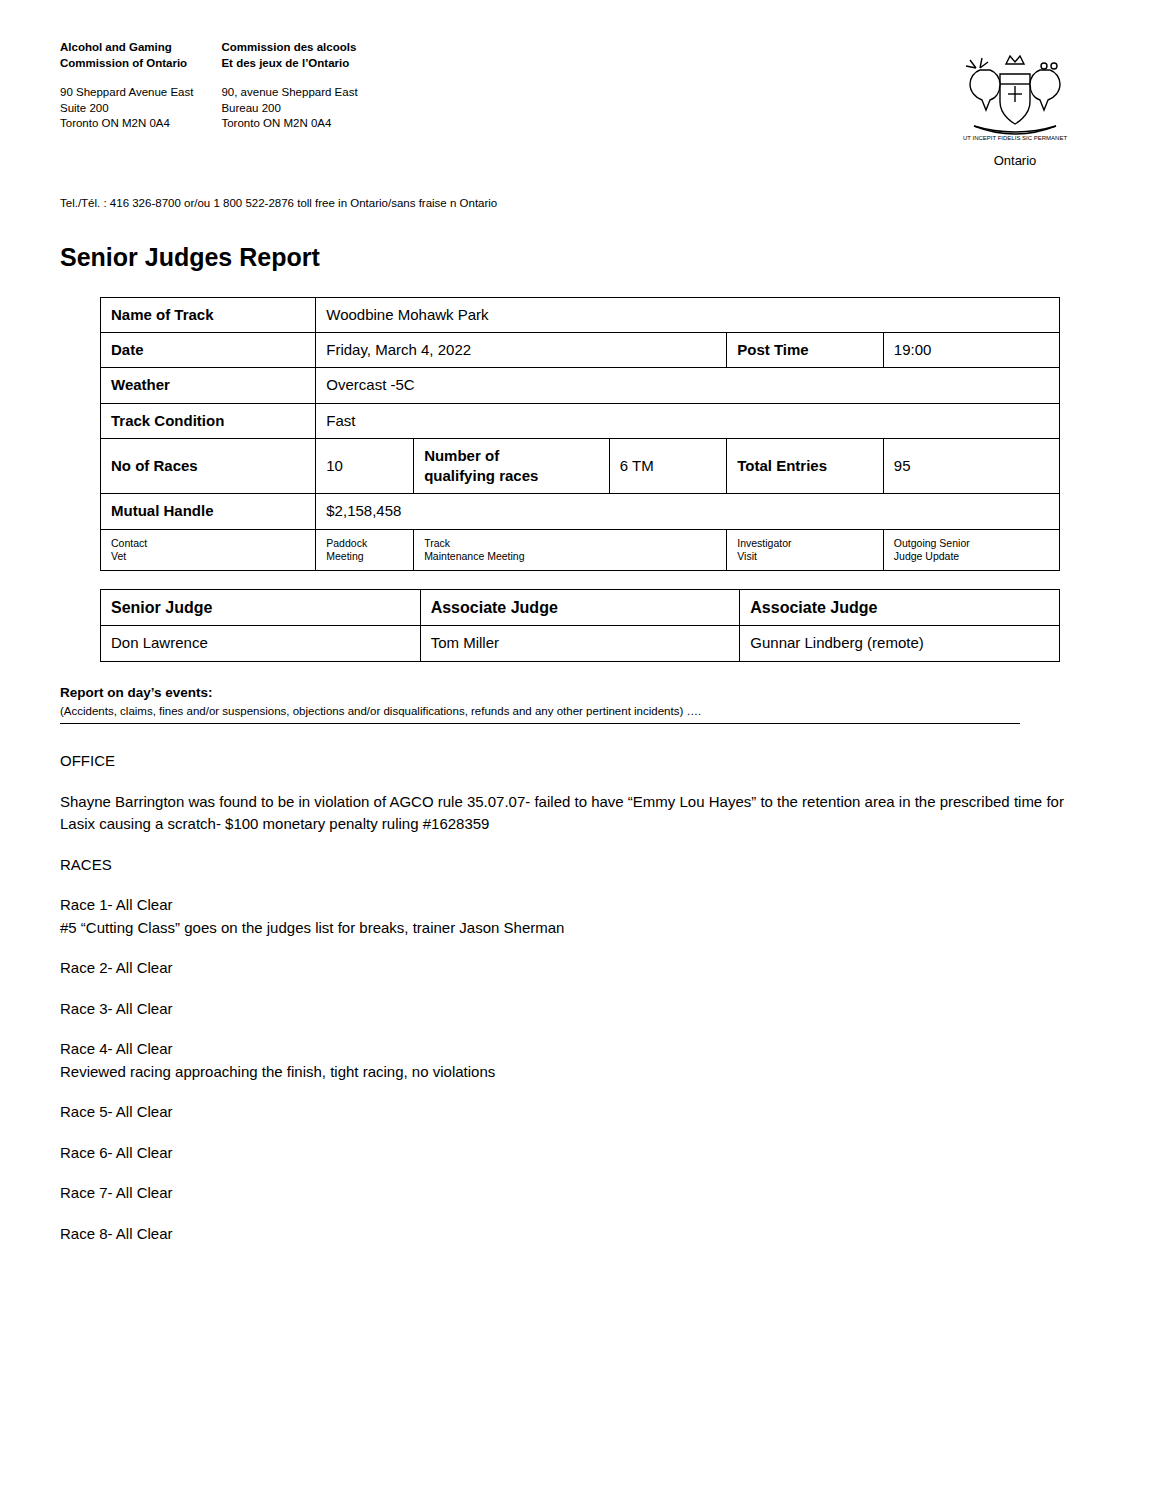Alcohol and Gaming
Commission of Ontario
90 Sheppard Avenue East
Suite 200
Toronto ON M2N 0A4
Commission des alcools
Et des jeux de l’Ontario
90, avenue Sheppard East
Bureau 200
Toronto ON M2N 0A4
UT INCEPIT FIDELIS SIC PERMANET
Ontario
Tel./Tél. : 416 326-8700 or/ou 1 800 522-2876 toll free in Ontario/sans fraise n Ontario
Senior Judges Report
| Name of Track | Woodbine Mohawk Park |
| Date | Friday, March 4, 2022 | Post Time | 19:00 |
| Weather | Overcast -5C |
| Track Condition | Fast |
| No of Races | 10 | Number of qualifying races | 6 TM | Total Entries | 95 |
| Mutual Handle | $2,158,458 |
| Contact Vet | Paddock Meeting | Track Maintenance Meeting | Investigator Visit | Outgoing Senior Judge Update |
| Senior Judge | Associate Judge | Associate Judge |
| Don Lawrence | Tom Miller | Gunnar Lindberg (remote) |
Report on day’s events:
(Accidents, claims, fines and/or suspensions, objections and/or disqualifications, refunds and any other pertinent incidents) ….
OFFICE
Shayne Barrington was found to be in violation of AGCO rule 35.07.07- failed to have “Emmy Lou Hayes” to the retention area in the prescribed time for Lasix causing a scratch- $100 monetary penalty ruling #1628359
RACES
Race 1- All Clear
#5 “Cutting Class” goes on the judges list for breaks, trainer Jason Sherman
Race 2- All Clear
Race 3- All Clear
Race 4- All Clear
Reviewed racing approaching the finish, tight racing, no violations
Race 5- All Clear
Race 6- All Clear
Race 7- All Clear
Race 8- All Clear